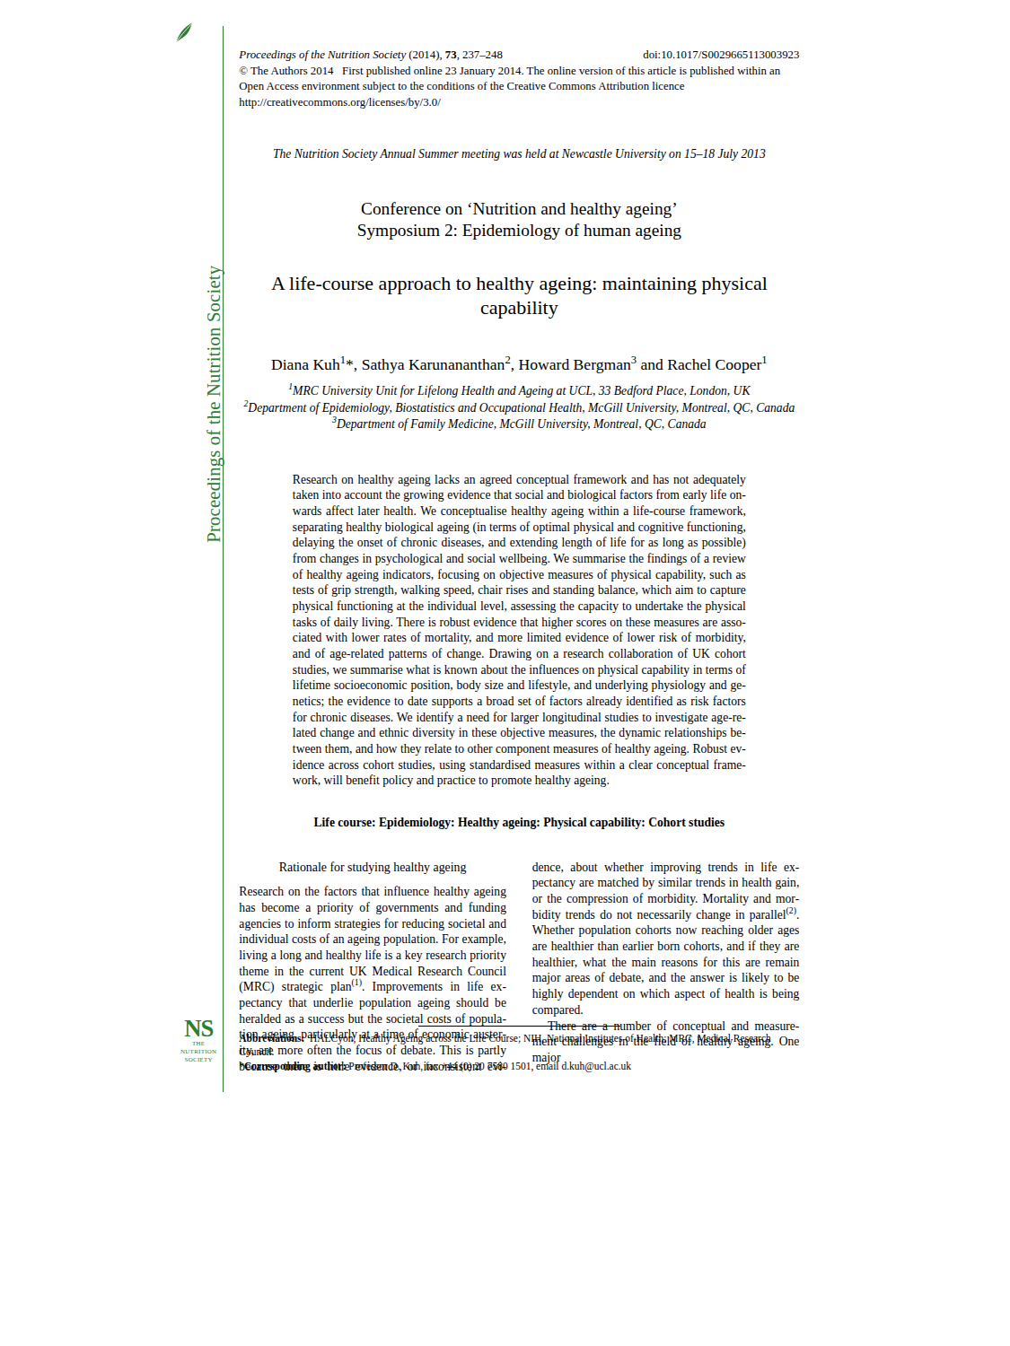Proceedings of the Nutrition Society
NS
THE NUTRITION SOCIETY
Proceedings of the Nutrition Society (2014), 73, 237–248
doi:10.1017/S0029665113003923
© The Authors 2014 First published online 23 January 2014. The online version of this article is published within an Open Access environment subject to the conditions of the Creative Commons Attribution licence http://creativecommons.org/licenses/by/3.0/
The Nutrition Society Annual Summer meeting was held at Newcastle University on 15–18 July 2013
Conference on ‘Nutrition and healthy ageing’
Symposium 2: Epidemiology of human ageing
A life-course approach to healthy ageing: maintaining physical capability
Diana Kuh1*, Sathya Karunananthan2, Howard Bergman3 and Rachel Cooper1
1MRC University Unit for Lifelong Health and Ageing at UCL, 33 Bedford Place, London, UK
2Department of Epidemiology, Biostatistics and Occupational Health, McGill University, Montreal, QC, Canada
3Department of Family Medicine, McGill University, Montreal, QC, Canada
Research on healthy ageing lacks an agreed conceptual framework and has not adequately taken into account the growing evidence that social and biological factors from early life onwards affect later health. We conceptualise healthy ageing within a life-course framework, separating healthy biological ageing (in terms of optimal physical and cognitive functioning, delaying the onset of chronic diseases, and extending length of life for as long as possible) from changes in psychological and social wellbeing. We summarise the findings of a review of healthy ageing indicators, focusing on objective measures of physical capability, such as tests of grip strength, walking speed, chair rises and standing balance, which aim to capture physical functioning at the individual level, assessing the capacity to undertake the physical tasks of daily living. There is robust evidence that higher scores on these measures are associated with lower rates of mortality, and more limited evidence of lower risk of morbidity, and of age-related patterns of change. Drawing on a research collaboration of UK cohort studies, we summarise what is known about the influences on physical capability in terms of lifetime socioeconomic position, body size and lifestyle, and underlying physiology and genetics; the evidence to date supports a broad set of factors already identified as risk factors for chronic diseases. We identify a need for larger longitudinal studies to investigate age-related change and ethnic diversity in these objective measures, the dynamic relationships between them, and how they relate to other component measures of healthy ageing. Robust evidence across cohort studies, using standardised measures within a clear conceptual framework, will benefit policy and practice to promote healthy ageing.
Life course: Epidemiology: Healthy ageing: Physical capability: Cohort studies
Rationale for studying healthy ageing
Research on the factors that influence healthy ageing has become a priority of governments and funding agencies to inform strategies for reducing societal and individual costs of an ageing population. For example, living a long and healthy life is a key research priority theme in the current UK Medical Research Council (MRC) strategic plan(1). Improvements in life expectancy that underlie population ageing should be heralded as a success but the societal costs of population ageing, particularly at a time of economic austerity, are more often the focus of debate. This is partly because there is little evidence, or inconsistent evidence, about whether improving trends in life expectancy are matched by similar trends in health gain, or the compression of morbidity. Mortality and morbidity trends do not necessarily change in parallel(2). Whether population cohorts now reaching older ages are healthier than earlier born cohorts, and if they are healthier, what the main reasons for this are remain major areas of debate, and the answer is likely to be highly dependent on which aspect of health is being compared.
There are a number of conceptual and measurement challenges in the field of healthy ageing. One major
Abbreviations: HALCyon, Healthy Ageing across the Life Course; NIH, National Institutes of Health; MRC, Medical Research Council.
*Corresponding author: Professor D. Kuh, fax +44 (0) 20 7580 1501, email d.kuh@ucl.ac.uk